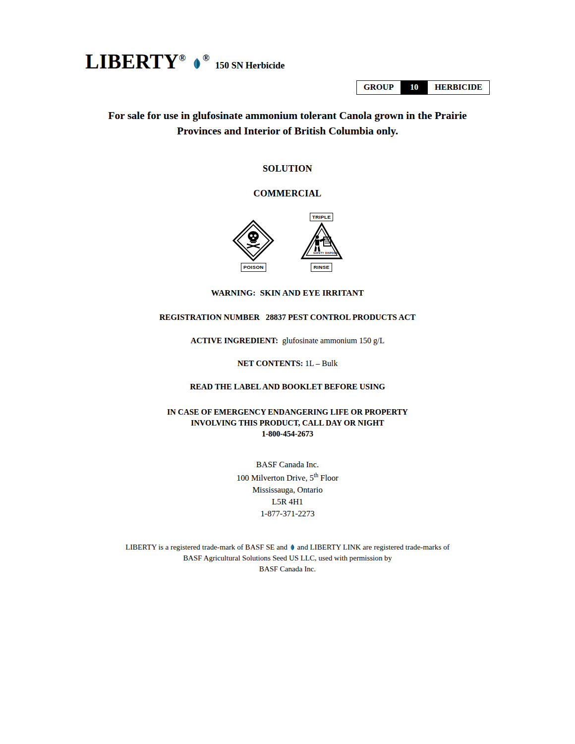LIBERTY® ® 150 SN Herbicide
| GROUP | 10 | HERBICIDE |
For sale for use in glufosinate ammonium tolerant Canola grown in the Prairie Provinces and Interior of British Columbia only.
SOLUTION
COMMERCIAL
POISON
TRIPLE
SAFETY DISPOSAL
RINSE
WARNING: SKIN AND EYE IRRITANT
REGISTRATION NUMBER 28837 PEST CONTROL PRODUCTS ACT
ACTIVE INGREDIENT: glufosinate ammonium 150 g/L
NET CONTENTS: 1L – Bulk
READ THE LABEL AND BOOKLET BEFORE USING
IN CASE OF EMERGENCY ENDANGERING LIFE OR PROPERTY
INVOLVING THIS PRODUCT, CALL DAY OR NIGHT
1-800-454-2673
BASF Canada Inc.
100 Milverton Drive, 5th Floor
Mississauga, Ontario
L5R 4H1
1-877-371-2273
LIBERTY is a registered trade-mark of BASF SE and and LIBERTY LINK are registered trade-marks of
BASF Agricultural Solutions Seed US LLC, used with permission by
BASF Canada Inc.